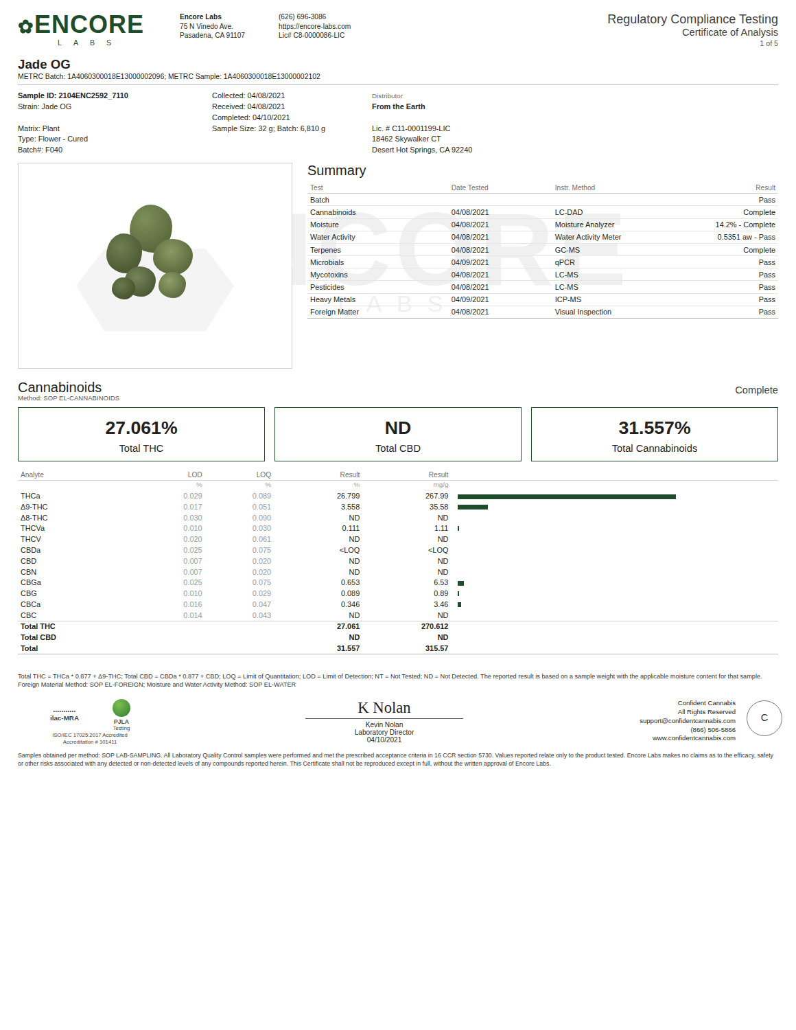ENCORELABS
✿ENCORE
L A B S
Encore Labs
75 N Vinedo Ave.
Pasadena, CA 91107
(626) 696-3086
https://encore-labs.com
Lic# C8-0000086-LIC
Regulatory Compliance Testing
Certificate of Analysis
1 of 5
Jade OG
METRC Batch: 1A4060300018E13000002096; METRC Sample: 1A4060300018E13000002102
Sample ID: 2104ENC2592_7110
Strain: Jade OG
Matrix: Plant
Type: Flower - Cured
Batch#: F040
Collected: 04/08/2021
Received: 04/08/2021
Completed: 04/10/2021
Sample Size: 32 g; Batch: 6,810 g
Distributor
From the Earth
Lic. # C11-0001199-LIC
18462 Skywalker CT
Desert Hot Springs, CA 92240
Summary
| Test | Date Tested | Instr. Method | Result |
| --- | --- | --- | --- |
| Batch | | | Pass |
| Cannabinoids | 04/08/2021 | LC-DAD | Complete |
| Moisture | 04/08/2021 | Moisture Analyzer | 14.2% - Complete |
| Water Activity | 04/08/2021 | Water Activity Meter | 0.5351 aw - Pass |
| Terpenes | 04/08/2021 | GC-MS | Complete |
| Microbials | 04/09/2021 | qPCR | Pass |
| Mycotoxins | 04/08/2021 | LC-MS | Pass |
| Pesticides | 04/08/2021 | LC-MS | Pass |
| Heavy Metals | 04/09/2021 | ICP-MS | Pass |
| Foreign Matter | 04/08/2021 | Visual Inspection | Pass |
Cannabinoids
Complete
Method: SOP EL-CANNABINOIDS
27.061%
Total THC
ND
Total CBD
31.557%
Total Cannabinoids
| Analyte | LOD | LOQ | Result | Result | |
| --- | --- | --- | --- | --- | --- |
| | % | % | % | mg/g | |
| THCa | 0.029 | 0.089 | 26.799 | 267.99 | |
| Δ9-THC | 0.017 | 0.051 | 3.558 | 35.58 | |
| Δ8-THC | 0.030 | 0.090 | ND | ND | |
| THCVa | 0.010 | 0.030 | 0.111 | 1.11 | |
| THCV | 0.020 | 0.061 | ND | ND | |
| CBDa | 0.025 | 0.075 | <LOQ | <LOQ | |
| CBD | 0.007 | 0.020 | ND | ND | |
| CBN | 0.007 | 0.020 | ND | ND | |
| CBGa | 0.025 | 0.075 | 0.653 | 6.53 | |
| CBG | 0.010 | 0.029 | 0.089 | 0.89 | |
| CBCa | 0.016 | 0.047 | 0.346 | 3.46 | |
| CBC | 0.014 | 0.043 | ND | ND | |
| Total THC | | | 27.061 | 270.612 | |
| Total CBD | | | ND | ND | |
| Total | | | 31.557 | 315.57 | |
Total THC = THCa * 0.877 + Δ9-THC; Total CBD = CBDa * 0.877 + CBD; LOQ = Limit of Quantitation; LOD = Limit of Detection; NT = Not Tested; ND = Not Detected. The reported result is based on a sample weight with the applicable moisture content for that sample. Foreign Material Method: SOP EL-FOREIGN; Moisture and Water Activity Method: SOP EL-WATER
•••••••••••
ilac-MRA
PJLA
Testing
ISO/IEC 17025:2017 Accredited
Accreditation # 101411
K Nolan
Kevin Nolan
Laboratory Director
04/10/2021
C
Confident Cannabis
All Rights Reserved
support@confidentcannabis.com
(866) 506-5866
www.confidentcannabis.com
Samples obtained per method: SOP LAB-SAMPLING. All Laboratory Quality Control samples were performed and met the prescribed acceptance criteria in 16 CCR section 5730. Values reported relate only to the product tested. Encore Labs makes no claims as to the efficacy, safety or other risks associated with any detected or non-detected levels of any compounds reported herein. This Certificate shall not be reproduced except in full, without the written approval of Encore Labs.